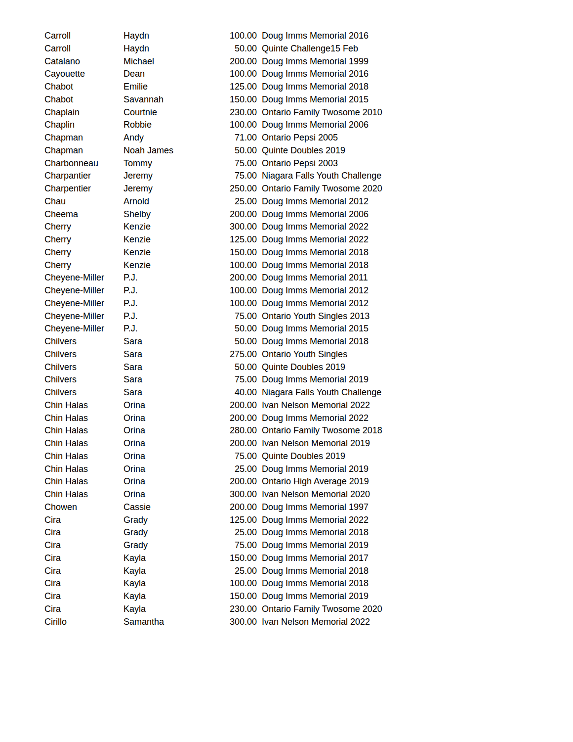| Carroll | Haydn | 100.00 | Doug Imms Memorial 2016 |
| Carroll | Haydn | 50.00 | Quinte Challenge15 Feb |
| Catalano | Michael | 200.00 | Doug Imms Memorial 1999 |
| Cayouette | Dean | 100.00 | Doug Imms Memorial 2016 |
| Chabot | Emilie | 125.00 | Doug Imms Memorial 2018 |
| Chabot | Savannah | 150.00 | Doug Imms Memorial 2015 |
| Chaplain | Courtnie | 230.00 | Ontario Family Twosome 2010 |
| Chaplin | Robbie | 100.00 | Doug Imms Memorial 2006 |
| Chapman | Andy | 71.00 | Ontario Pepsi 2005 |
| Chapman | Noah James | 50.00 | Quinte Doubles 2019 |
| Charbonneau | Tommy | 75.00 | Ontario Pepsi 2003 |
| Charpantier | Jeremy | 75.00 | Niagara Falls Youth Challenge |
| Charpentier | Jeremy | 250.00 | Ontario Family Twosome 2020 |
| Chau | Arnold | 25.00 | Doug Imms Memorial 2012 |
| Cheema | Shelby | 200.00 | Doug Imms Memorial 2006 |
| Cherry | Kenzie | 300.00 | Doug Imms Memorial 2022 |
| Cherry | Kenzie | 125.00 | Doug Imms Memorial 2022 |
| Cherry | Kenzie | 150.00 | Doug Imms Memorial 2018 |
| Cherry | Kenzie | 100.00 | Doug Imms Memorial 2018 |
| Cheyene-Miller | P.J. | 200.00 | Doug Imms Memorial 2011 |
| Cheyene-Miller | P.J. | 100.00 | Doug Imms Memorial 2012 |
| Cheyene-Miller | P.J. | 100.00 | Doug Imms Memorial 2012 |
| Cheyene-Miller | P.J. | 75.00 | Ontario Youth Singles 2013 |
| Cheyene-Miller | P.J. | 50.00 | Doug Imms Memorial 2015 |
| Chilvers | Sara | 50.00 | Doug Imms Memorial 2018 |
| Chilvers | Sara | 275.00 | Ontario Youth Singles |
| Chilvers | Sara | 50.00 | Quinte Doubles 2019 |
| Chilvers | Sara | 75.00 | Doug Imms Memorial 2019 |
| Chilvers | Sara | 40.00 | Niagara Falls Youth Challenge |
| Chin Halas | Orina | 200.00 | Ivan Nelson Memorial 2022 |
| Chin Halas | Orina | 200.00 | Doug Imms Memorial 2022 |
| Chin Halas | Orina | 280.00 | Ontario Family Twosome 2018 |
| Chin Halas | Orina | 200.00 | Ivan Nelson Memorial 2019 |
| Chin Halas | Orina | 75.00 | Quinte Doubles 2019 |
| Chin Halas | Orina | 25.00 | Doug Imms Memorial 2019 |
| Chin Halas | Orina | 200.00 | Ontario High Average 2019 |
| Chin Halas | Orina | 300.00 | Ivan Nelson Memorial 2020 |
| Chowen | Cassie | 200.00 | Doug Imms Memorial 1997 |
| Cira | Grady | 125.00 | Doug Imms Memorial 2022 |
| Cira | Grady | 25.00 | Doug Imms Memorial 2018 |
| Cira | Grady | 75.00 | Doug Imms Memorial 2019 |
| Cira | Kayla | 150.00 | Doug Imms Memorial 2017 |
| Cira | Kayla | 25.00 | Doug Imms Memorial 2018 |
| Cira | Kayla | 100.00 | Doug Imms Memorial 2018 |
| Cira | Kayla | 150.00 | Doug Imms Memorial 2019 |
| Cira | Kayla | 230.00 | Ontario Family Twosome 2020 |
| Cirillo | Samantha | 300.00 | Ivan Nelson Memorial 2022 |